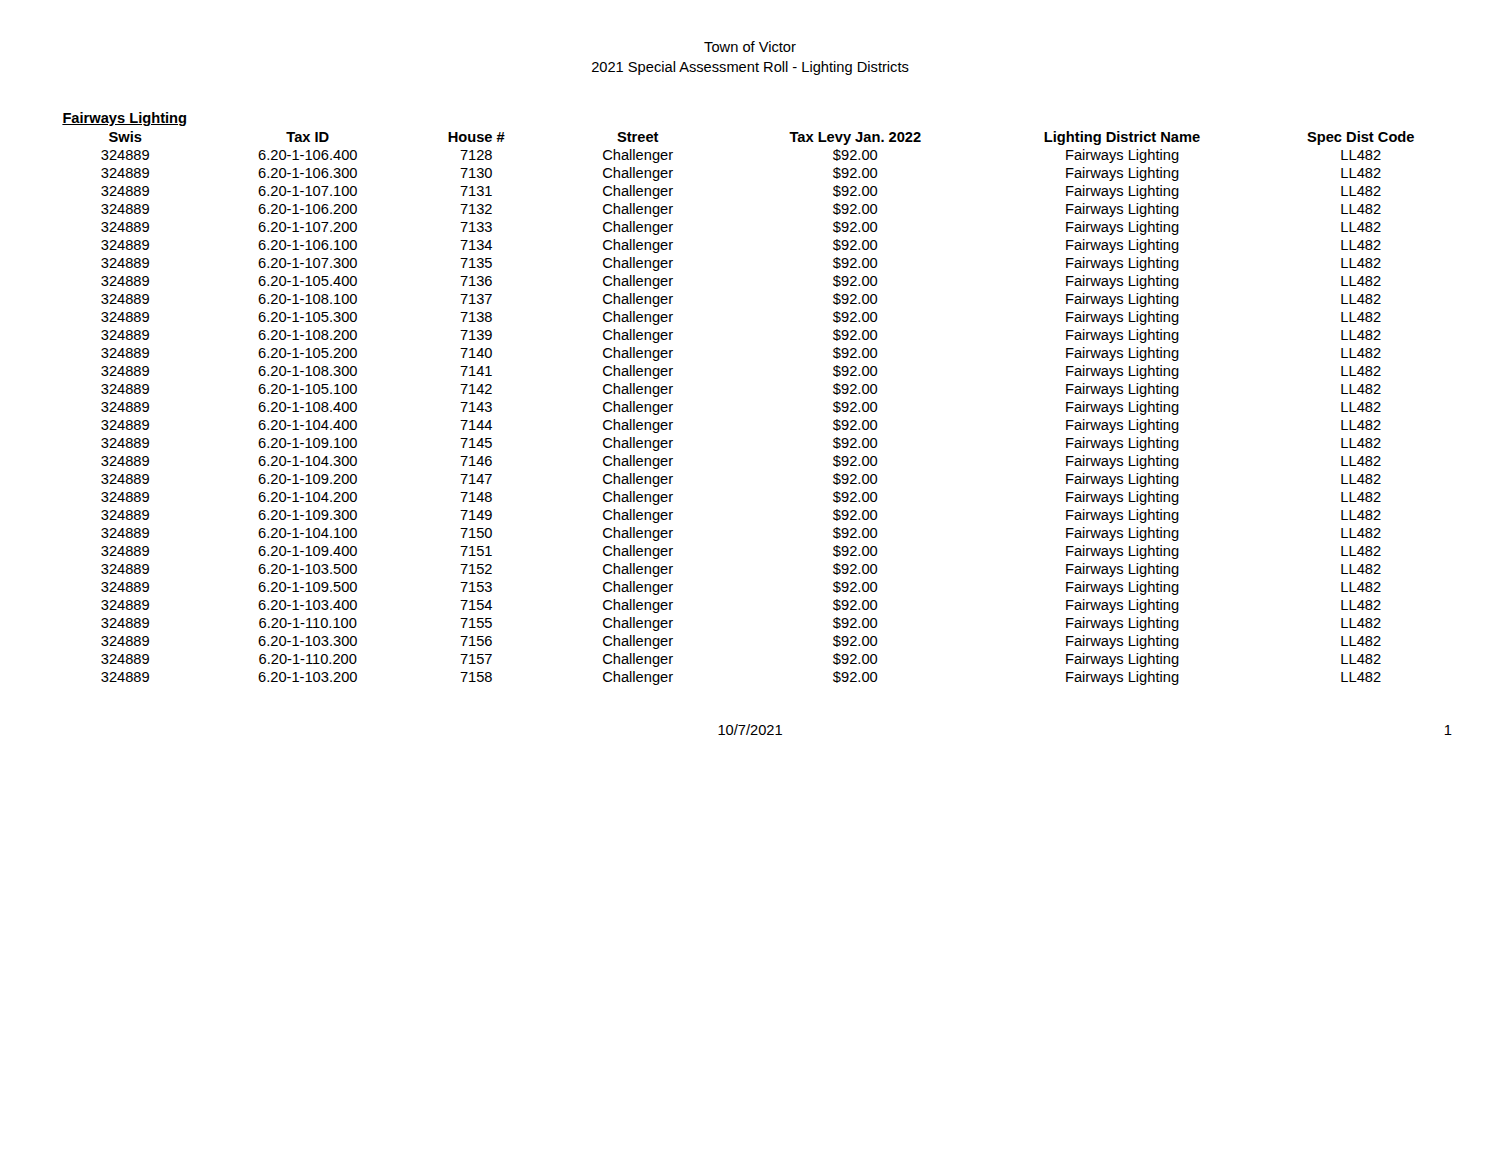Town of Victor
2021 Special Assessment Roll - Lighting Districts
Fairways Lighting
| Swis | Tax ID | House # | Street | Tax Levy Jan. 2022 | Lighting District Name | Spec Dist Code |
| --- | --- | --- | --- | --- | --- | --- |
| 324889 | 6.20-1-106.400 | 7128 | Challenger | $92.00 | Fairways Lighting | LL482 |
| 324889 | 6.20-1-106.300 | 7130 | Challenger | $92.00 | Fairways Lighting | LL482 |
| 324889 | 6.20-1-107.100 | 7131 | Challenger | $92.00 | Fairways Lighting | LL482 |
| 324889 | 6.20-1-106.200 | 7132 | Challenger | $92.00 | Fairways Lighting | LL482 |
| 324889 | 6.20-1-107.200 | 7133 | Challenger | $92.00 | Fairways Lighting | LL482 |
| 324889 | 6.20-1-106.100 | 7134 | Challenger | $92.00 | Fairways Lighting | LL482 |
| 324889 | 6.20-1-107.300 | 7135 | Challenger | $92.00 | Fairways Lighting | LL482 |
| 324889 | 6.20-1-105.400 | 7136 | Challenger | $92.00 | Fairways Lighting | LL482 |
| 324889 | 6.20-1-108.100 | 7137 | Challenger | $92.00 | Fairways Lighting | LL482 |
| 324889 | 6.20-1-105.300 | 7138 | Challenger | $92.00 | Fairways Lighting | LL482 |
| 324889 | 6.20-1-108.200 | 7139 | Challenger | $92.00 | Fairways Lighting | LL482 |
| 324889 | 6.20-1-105.200 | 7140 | Challenger | $92.00 | Fairways Lighting | LL482 |
| 324889 | 6.20-1-108.300 | 7141 | Challenger | $92.00 | Fairways Lighting | LL482 |
| 324889 | 6.20-1-105.100 | 7142 | Challenger | $92.00 | Fairways Lighting | LL482 |
| 324889 | 6.20-1-108.400 | 7143 | Challenger | $92.00 | Fairways Lighting | LL482 |
| 324889 | 6.20-1-104.400 | 7144 | Challenger | $92.00 | Fairways Lighting | LL482 |
| 324889 | 6.20-1-109.100 | 7145 | Challenger | $92.00 | Fairways Lighting | LL482 |
| 324889 | 6.20-1-104.300 | 7146 | Challenger | $92.00 | Fairways Lighting | LL482 |
| 324889 | 6.20-1-109.200 | 7147 | Challenger | $92.00 | Fairways Lighting | LL482 |
| 324889 | 6.20-1-104.200 | 7148 | Challenger | $92.00 | Fairways Lighting | LL482 |
| 324889 | 6.20-1-109.300 | 7149 | Challenger | $92.00 | Fairways Lighting | LL482 |
| 324889 | 6.20-1-104.100 | 7150 | Challenger | $92.00 | Fairways Lighting | LL482 |
| 324889 | 6.20-1-109.400 | 7151 | Challenger | $92.00 | Fairways Lighting | LL482 |
| 324889 | 6.20-1-103.500 | 7152 | Challenger | $92.00 | Fairways Lighting | LL482 |
| 324889 | 6.20-1-109.500 | 7153 | Challenger | $92.00 | Fairways Lighting | LL482 |
| 324889 | 6.20-1-103.400 | 7154 | Challenger | $92.00 | Fairways Lighting | LL482 |
| 324889 | 6.20-1-110.100 | 7155 | Challenger | $92.00 | Fairways Lighting | LL482 |
| 324889 | 6.20-1-103.300 | 7156 | Challenger | $92.00 | Fairways Lighting | LL482 |
| 324889 | 6.20-1-110.200 | 7157 | Challenger | $92.00 | Fairways Lighting | LL482 |
| 324889 | 6.20-1-103.200 | 7158 | Challenger | $92.00 | Fairways Lighting | LL482 |
10/7/2021
1